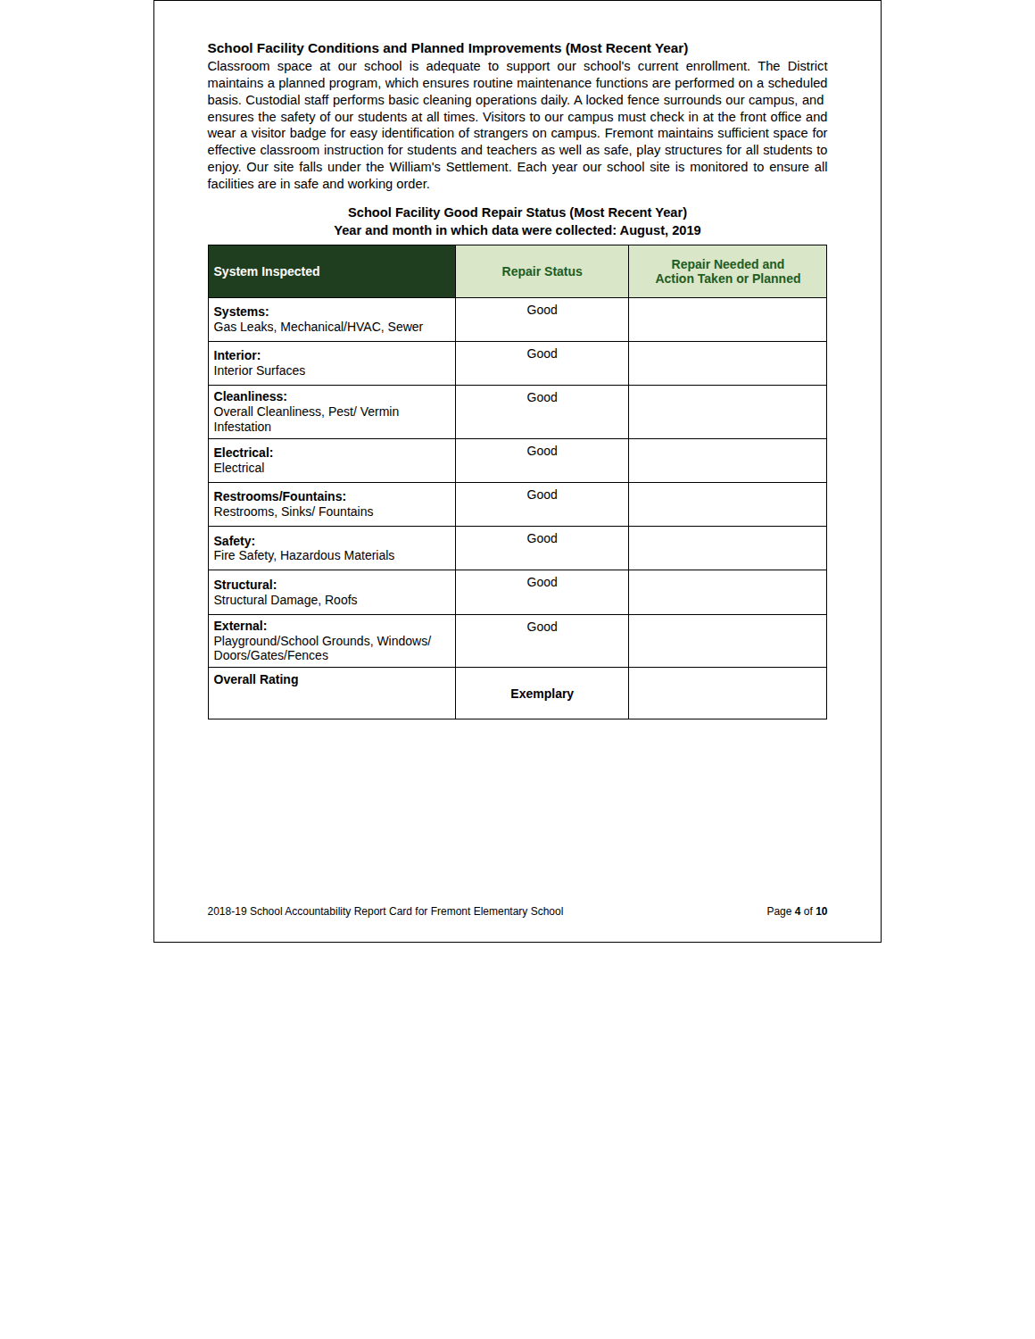School Facility Conditions and Planned Improvements (Most Recent Year)
Classroom space at our school is adequate to support our school's current enrollment. The District maintains a planned program, which ensures routine maintenance functions are performed on a scheduled basis. Custodial staff performs basic cleaning operations daily. A locked fence surrounds our campus, and ensures the safety of our students at all times. Visitors to our campus must check in at the front office and wear a visitor badge for easy identification of strangers on campus. Fremont maintains sufficient space for effective classroom instruction for students and teachers as well as safe, play structures for all students to enjoy. Our site falls under the William's Settlement. Each year our school site is monitored to ensure all facilities are in safe and working order.
School Facility Good Repair Status (Most Recent Year)
Year and month in which data were collected: August, 2019
| System Inspected | Repair Status | Repair Needed and Action Taken or Planned |
| --- | --- | --- |
| Systems: Gas Leaks, Mechanical/HVAC, Sewer | Good | |
| Interior: Interior Surfaces | Good | |
| Cleanliness: Overall Cleanliness, Pest/ Vermin Infestation | Good | |
| Electrical: Electrical | Good | |
| Restrooms/Fountains: Restrooms, Sinks/ Fountains | Good | |
| Safety: Fire Safety, Hazardous Materials | Good | |
| Structural: Structural Damage, Roofs | Good | |
| External: Playground/School Grounds, Windows/ Doors/Gates/Fences | Good | |
| Overall Rating | Exemplary | |
2018-19 School Accountability Report Card for Fremont Elementary School
Page 4 of 10